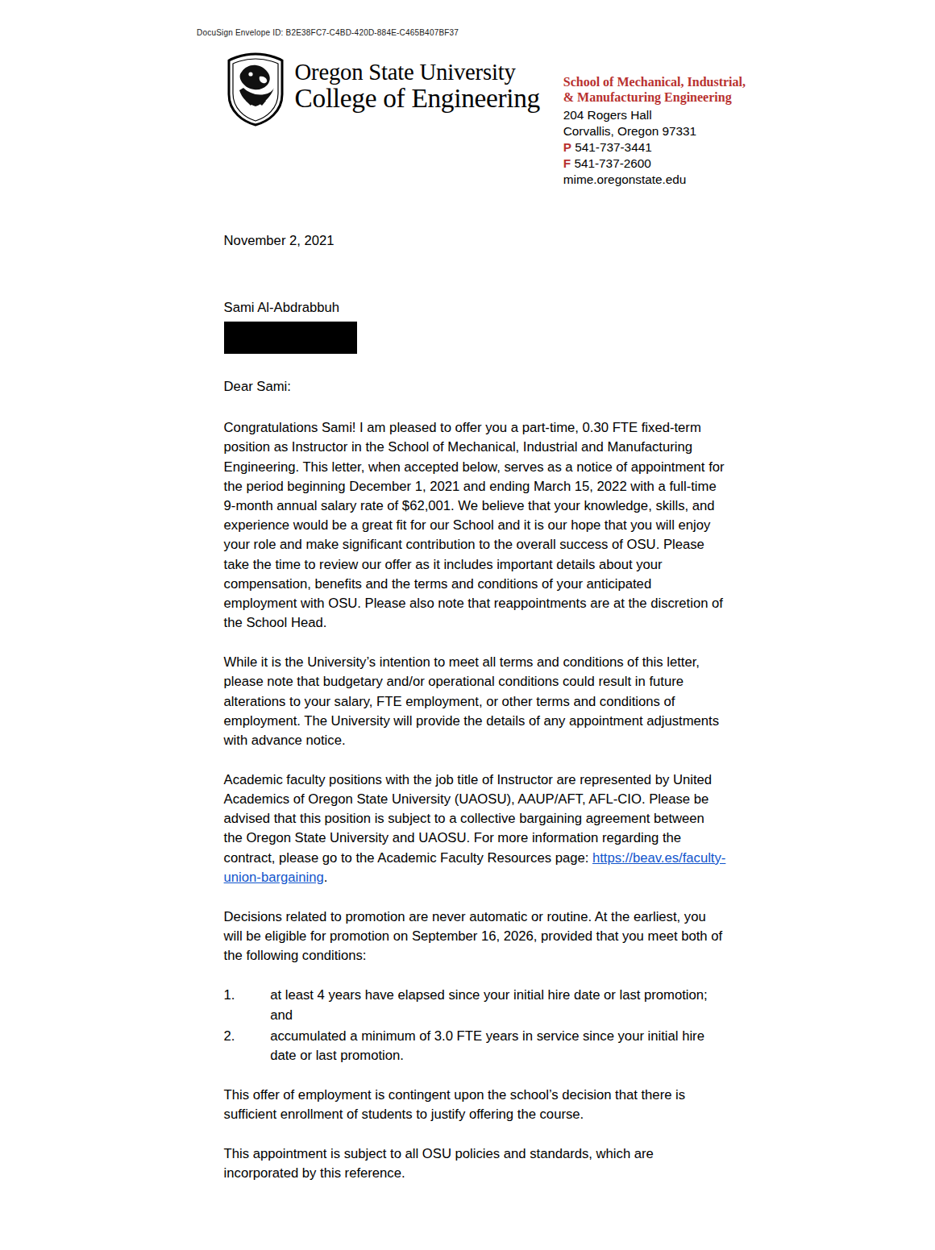DocuSign Envelope ID: B2E38FC7-C4BD-420D-884E-C465B407BF37
Oregon State University
College of Engineering
School of Mechanical, Industrial, & Manufacturing Engineering
204 Rogers Hall
Corvallis, Oregon 97331
P 541-737-3441
F 541-737-2600
mime.oregonstate.edu
November 2, 2021
Sami Al-Abdrabbuh
Dear Sami:
Congratulations Sami! I am pleased to offer you a part-time, 0.30 FTE fixed-term position as Instructor in the School of Mechanical, Industrial and Manufacturing Engineering. This letter, when accepted below, serves as a notice of appointment for the period beginning December 1, 2021 and ending March 15, 2022 with a full-time 9-month annual salary rate of $62,001. We believe that your knowledge, skills, and experience would be a great fit for our School and it is our hope that you will enjoy your role and make significant contribution to the overall success of OSU. Please take the time to review our offer as it includes important details about your compensation, benefits and the terms and conditions of your anticipated employment with OSU. Please also note that reappointments are at the discretion of the School Head.
While it is the University’s intention to meet all terms and conditions of this letter, please note that budgetary and/or operational conditions could result in future alterations to your salary, FTE employment, or other terms and conditions of employment. The University will provide the details of any appointment adjustments with advance notice.
Academic faculty positions with the job title of Instructor are represented by United Academics of Oregon State University (UAOSU), AAUP/AFT, AFL-CIO. Please be advised that this position is subject to a collective bargaining agreement between the Oregon State University and UAOSU. For more information regarding the contract, please go to the Academic Faculty Resources page: https://beav.es/faculty-union-bargaining.
Decisions related to promotion are never automatic or routine. At the earliest, you will be eligible for promotion on September 16, 2026, provided that you meet both of the following conditions:
1. at least 4 years have elapsed since your initial hire date or last promotion; and
2. accumulated a minimum of 3.0 FTE years in service since your initial hire date or last promotion.
This offer of employment is contingent upon the school’s decision that there is sufficient enrollment of students to justify offering the course.
This appointment is subject to all OSU policies and standards, which are incorporated by this reference.